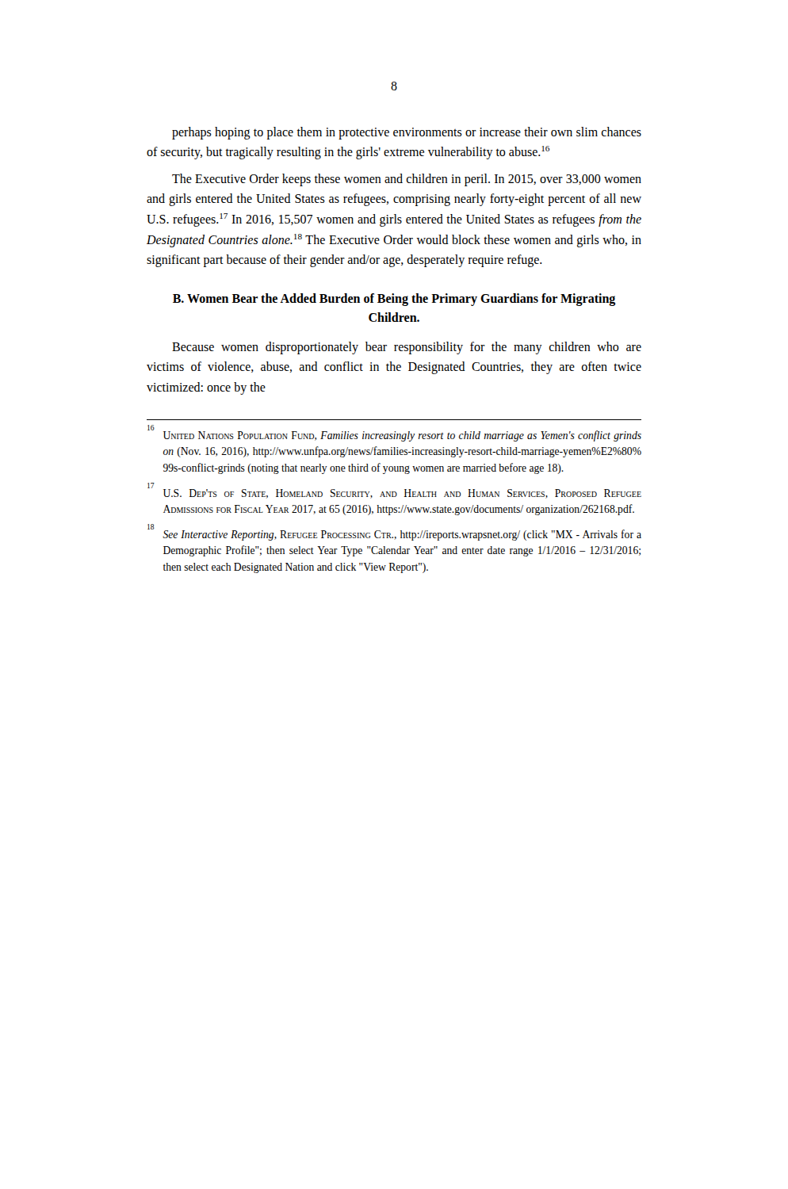8
perhaps hoping to place them in protective environments or increase their own slim chances of security, but tragically resulting in the girls' extreme vulnerability to abuse.16
The Executive Order keeps these women and children in peril. In 2015, over 33,000 women and girls entered the United States as refugees, comprising nearly forty-eight percent of all new U.S. refugees.17 In 2016, 15,507 women and girls entered the United States as refugees from the Designated Countries alone.18 The Executive Order would block these women and girls who, in significant part because of their gender and/or age, desperately require refuge.
B. Women Bear the Added Burden of Being the Primary Guardians for Migrating Children.
Because women disproportionately bear responsibility for the many children who are victims of violence, abuse, and conflict in the Designated Countries, they are often twice victimized: once by the
16 United Nations Population Fund, Families increasingly resort to child marriage as Yemen's conflict grinds on (Nov. 16, 2016), http://www.unfpa.org/news/families-increasingly-resort-child-marriage-yemen%E2%80%99s-conflict-grinds (noting that nearly one third of young women are married before age 18).
17 U.S. Dep'ts of State, Homeland Security, and Health and Human Services, Proposed Refugee Admissions for Fiscal Year 2017, at 65 (2016), https://www.state.gov/documents/ organization/262168.pdf.
18 See Interactive Reporting, Refugee Processing Ctr., http://ireports.wrapsnet.org/ (click "MX - Arrivals for a Demographic Profile"; then select Year Type "Calendar Year" and enter date range 1/1/2016 – 12/31/2016; then select each Designated Nation and click "View Report").